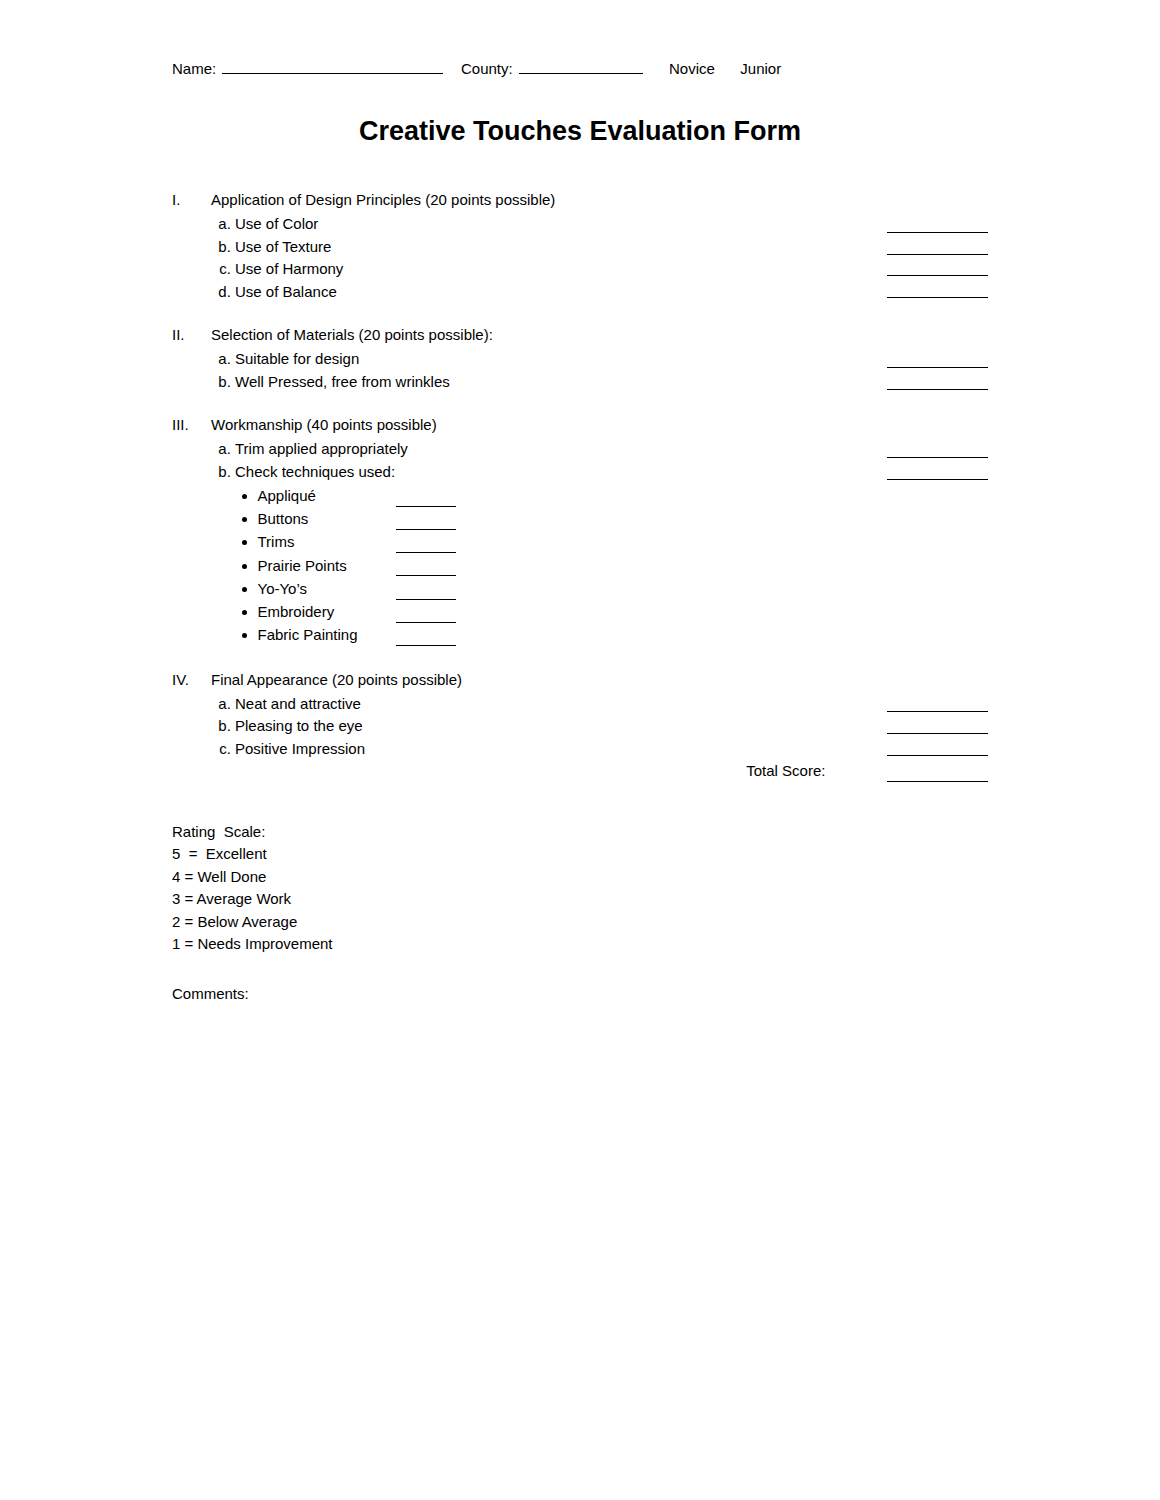Name: County: Novice Junior
Creative Touches Evaluation Form
| I. | Application of Design Principles (20 points possible) Use of Color Use of Texture Use of Harmony Use of Balance | |
| II. | Selection of Materials (20 points possible): Suitable for design Well Pressed, free from wrinkles | |
| III. | Workmanship (40 points possible) Trim applied appropriately Check techniques used: Appliqué Buttons Trims Prairie Points Yo-Yo’s Embroidery Fabric Painting | |
| IV. | Final Appearance (20 points possible) Neat and attractive Pleasing to the eye Positive Impression | |
| | Total Score: | |
Rating Scale:
5 = Excellent
4 = Well Done
3 = Average Work
2 = Below Average
1 = Needs Improvement
Comments: